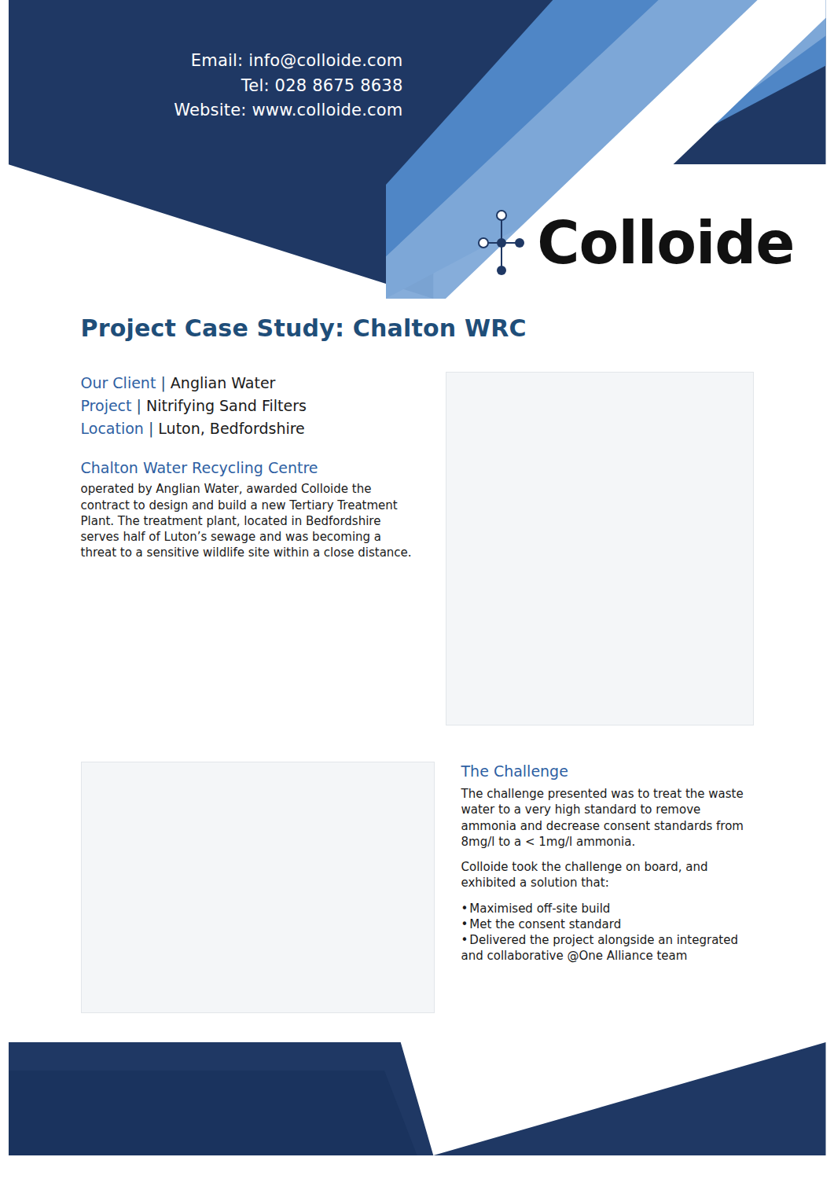Email: info@colloide.com
Tel: 028 8675 8638
Website: www.colloide.com
Colloide
Project Case Study: Chalton WRC
Our Client | Anglian Water
Project | Nitrifying Sand Filters
Location | Luton, Bedfordshire
Chalton Water Recycling Centre
operated by Anglian Water, awarded Colloide the contract to design and build a new Tertiary Treatment Plant. The treatment plant, located in Bedfordshire serves half of Luton’s sewage and was becoming a threat to a sensitive wildlife site within a close distance.
The Challenge
The challenge presented was to treat the waste water to a very high standard to remove ammonia and decrease consent standards from 8mg/l to a < 1mg/l ammonia.
Colloide took the challenge on board, and exhibited a solution that:
Maximised off-site build
Met the consent standard
Delivered the project alongside an integrated and collaborative @One Alliance team